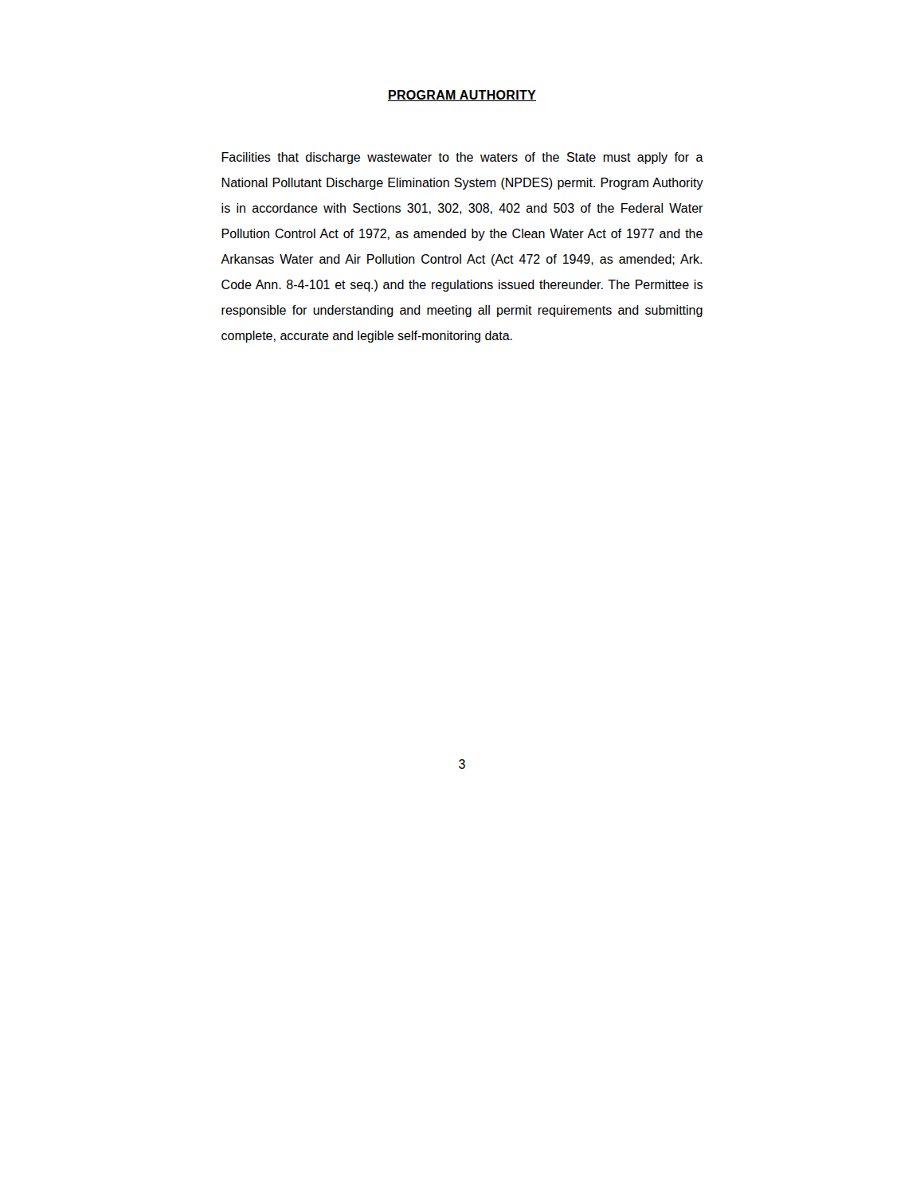PROGRAM AUTHORITY
Facilities that discharge wastewater to the waters of the State must apply for a National Pollutant Discharge Elimination System (NPDES) permit. Program Authority is in accordance with Sections 301, 302, 308, 402 and 503 of the Federal Water Pollution Control Act of 1972, as amended by the Clean Water Act of 1977 and the Arkansas Water and Air Pollution Control Act (Act 472 of 1949, as amended; Ark. Code Ann. 8-4-101 et seq.) and the regulations issued thereunder. The Permittee is responsible for understanding and meeting all permit requirements and submitting complete, accurate and legible self-monitoring data.
3